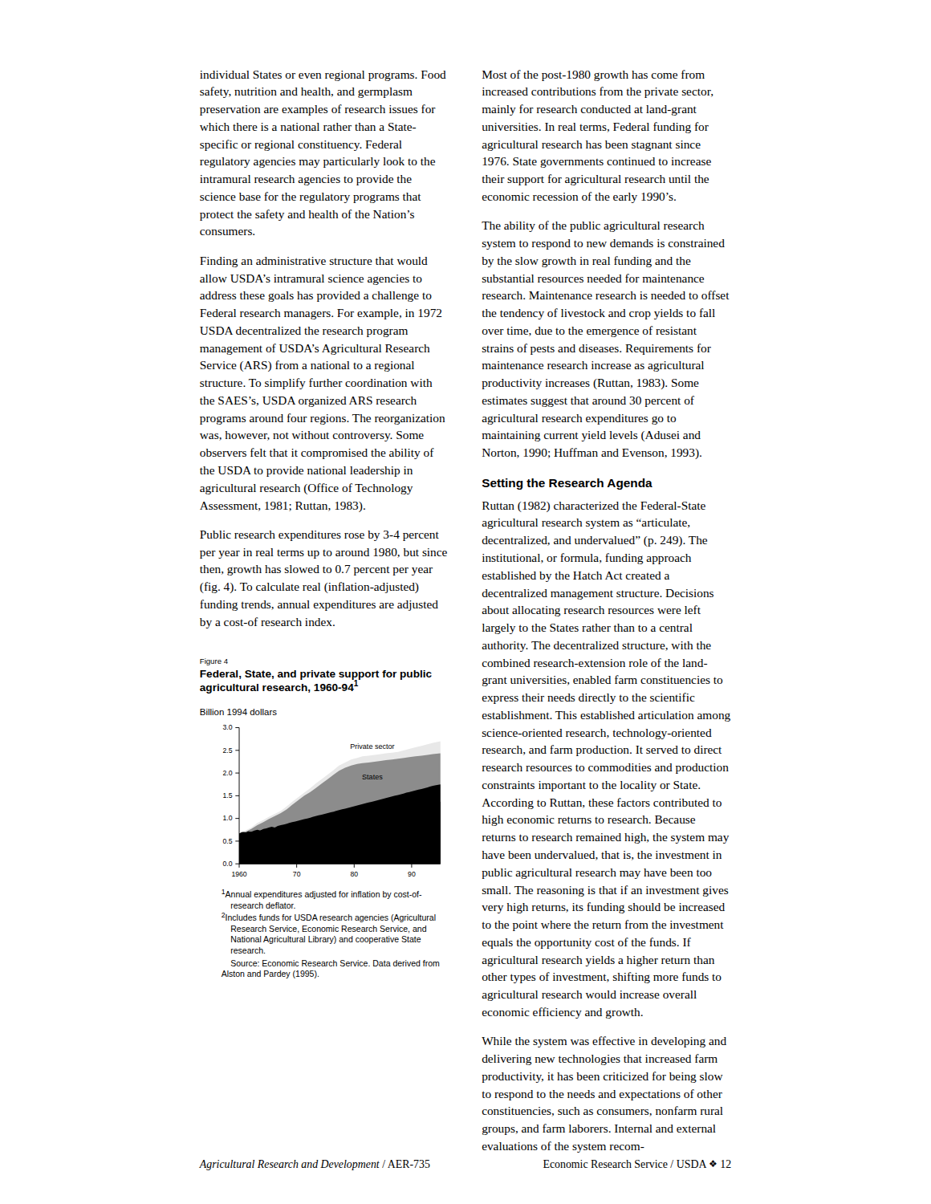individual States or even regional programs. Food safety, nutrition and health, and germplasm preservation are examples of research issues for which there is a national rather than a State-specific or regional constituency. Federal regulatory agencies may particularly look to the intramural research agencies to provide the science base for the regulatory programs that protect the safety and health of the Nation’s consumers.
Finding an administrative structure that would allow USDA’s intramural science agencies to address these goals has provided a challenge to Federal research managers. For example, in 1972 USDA decentralized the research program management of USDA’s Agricultural Research Service (ARS) from a national to a regional structure. To simplify further coordination with the SAES’s, USDA organized ARS research programs around four regions. The reorganization was, however, not without controversy. Some observers felt that it compromised the ability of the USDA to provide national leadership in agricultural research (Office of Technology Assessment, 1981; Ruttan, 1983).
Public research expenditures rose by 3-4 percent per year in real terms up to around 1980, but since then, growth has slowed to 0.7 percent per year (fig. 4). To calculate real (inflation-adjusted) funding trends, annual expenditures are adjusted by a cost-of research index.
Figure 4
Federal, State, and private support for public agricultural research, 1960-941
Billion 1994 dollars
3.0 2.5 2.0 1.5 1.0 0.5 0.0 1960 70 80 90 Private sector States Federal 2
1Annual expenditures adjusted for inflation by cost-of-research deflator.
2Includes funds for USDA research agencies (Agricultural Research Service, Economic Research Service, and National Agricultural Library) and cooperative State research.
Source: Economic Research Service. Data derived from Alston and Pardey (1995).
Most of the post-1980 growth has come from increased contributions from the private sector, mainly for research conducted at land-grant universities. In real terms, Federal funding for agricultural research has been stagnant since 1976. State governments continued to increase their support for agricultural research until the economic recession of the early 1990’s.
The ability of the public agricultural research system to respond to new demands is constrained by the slow growth in real funding and the substantial resources needed for maintenance research. Maintenance research is needed to offset the tendency of livestock and crop yields to fall over time, due to the emergence of resistant strains of pests and diseases. Requirements for maintenance research increase as agricultural productivity increases (Ruttan, 1983). Some estimates suggest that around 30 percent of agricultural research expenditures go to maintaining current yield levels (Adusei and Norton, 1990; Huffman and Evenson, 1993).
Setting the Research Agenda
Ruttan (1982) characterized the Federal-State agricultural research system as “articulate, decentralized, and undervalued” (p. 249). The institutional, or formula, funding approach established by the Hatch Act created a decentralized management structure. Decisions about allocating research resources were left largely to the States rather than to a central authority. The decentralized structure, with the combined research-extension role of the land-grant universities, enabled farm constituencies to express their needs directly to the scientific establishment. This established articulation among science-oriented research, technology-oriented research, and farm production. It served to direct research resources to commodities and production constraints important to the locality or State. According to Ruttan, these factors contributed to high economic returns to research. Because returns to research remained high, the system may have been undervalued, that is, the investment in public agricultural research may have been too small. The reasoning is that if an investment gives very high returns, its funding should be increased to the point where the return from the investment equals the opportunity cost of the funds. If agricultural research yields a higher return than other types of investment, shifting more funds to agricultural research would increase overall economic efficiency and growth.
While the system was effective in developing and delivering new technologies that increased farm productivity, it has been criticized for being slow to respond to the needs and expectations of other constituencies, such as consumers, nonfarm rural groups, and farm laborers. Internal and external evaluations of the system recom-
Agricultural Research and Development / AER-735
Economic Research Service / USDA ❖ 12